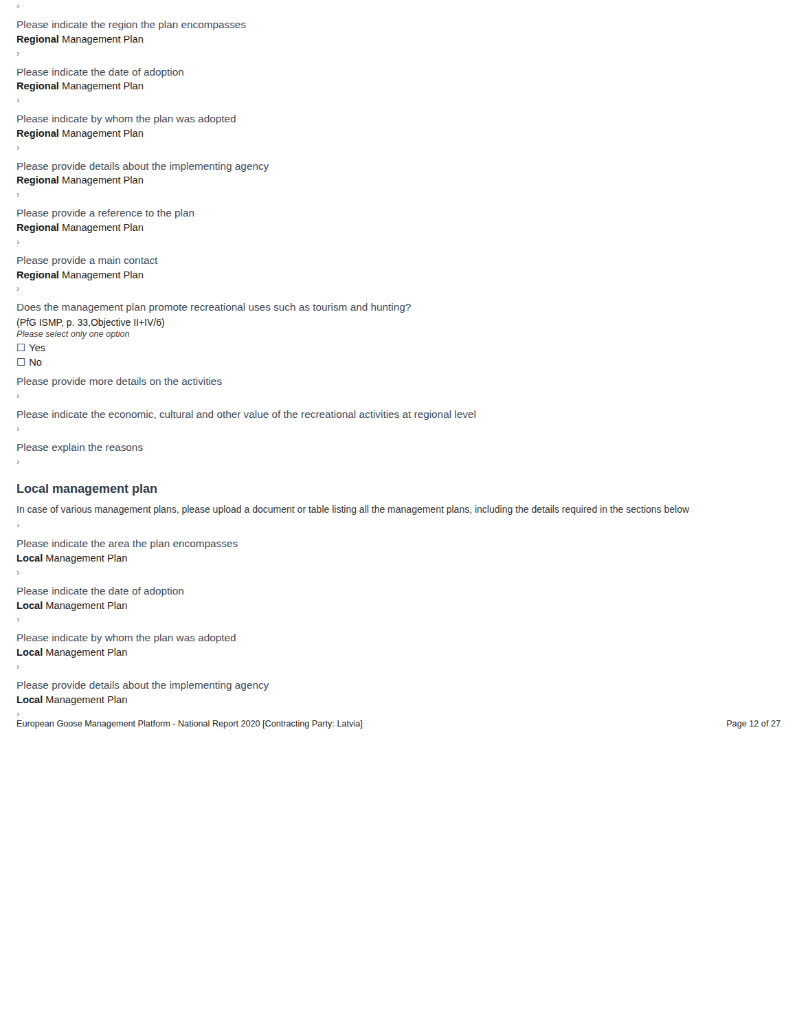›
Please indicate the region the plan encompasses
Regional Management Plan
›
Please indicate the date of adoption
Regional Management Plan
›
Please indicate by whom the plan was adopted
Regional Management Plan
›
Please provide details about the implementing agency
Regional Management Plan
›
Please provide a reference to the plan
Regional Management Plan
›
Please provide a main contact
Regional Management Plan
›
Does the management plan promote recreational uses such as tourism and hunting?
(PfG ISMP, p. 33,Objective II+IV/6)
Please select only one option
☐Yes
☐No
Please provide more details on the activities
›
Please indicate the economic, cultural and other value of the recreational activities at regional level
›
Please explain the reasons
›
Local management plan
In case of various management plans, please upload a document or table listing all the management plans, including the details required in the sections below
›
Please indicate the area the plan encompasses
Local Management Plan
›
Please indicate the date of adoption
Local Management Plan
›
Please indicate by whom the plan was adopted
Local Management Plan
›
Please provide details about the implementing agency
Local Management Plan
›
European Goose Management Platform - National Report 2020 [Contracting Party: Latvia] Page 12 of 27